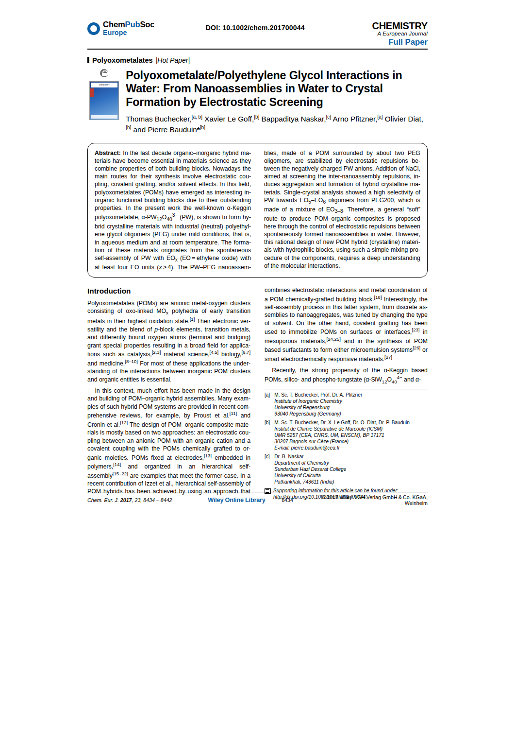Chem Pub Soc
Europe
DOI: 10.1002/chem.201700044
CHEMISTRY
A European Journal
Full Paper
Polyoxometalates |Hot Paper|
CHEMISTRY
Polyoxometalate/Polyethylene Glycol Interactions in Water: From Nanoassemblies in Water to Crystal Formation by Electrostatic Screening
Thomas Buchecker,[a, b] Xavier Le Goff,[b] Bappaditya Naskar,[c] Arno Pfitzner,[a] Olivier Diat,[b] and Pierre Bauduin*[b]
Abstract: In the last decade organic–inorganic hybrid materials have become essential in materials science as they combine properties of both building blocks. Nowadays the main routes for their synthesis involve electrostatic coupling, covalent grafting, and/or solvent effects. In this field, polyoxometalates (POMs) have emerged as interesting inorganic functional building blocks due to their outstanding properties. In the present work the well-known α-Keggin polyoxometalate, α-PW12O403− (PW), is shown to form hybrid crystalline materials with industrial (neutral) polyethylene glycol oligomers (PEG) under mild conditions, that is, in aqueous medium and at room temperature. The formation of these materials originates from the spontaneous self-assembly of PW with EOx (EO = ethylene oxide) with at least four EO units (x > 4). The PW–PEG nanoassemblies, made of a POM surrounded by about two PEG oligomers, are stabilized by electrostatic repulsions between the negatively charged PW anions. Addition of NaCl, aimed at screening the inter-nanoassembly repulsions, induces aggregation and formation of hybrid crystalline materials. Single-crystal analysis showed a high selectivity of PW towards EO5–EO6 oligomers from PEG200, which is made of a mixture of EO3–8. Therefore, a general “soft” route to produce POM–organic composites is proposed here through the control of electrostatic repulsions between spontaneously formed nanoassemblies in water. However, this rational design of new POM hybrid (crystalline) materials with hydrophilic blocks, using such a simple mixing procedure of the components, requires a deep understanding of the molecular interactions.
Introduction
Polyoxometalates (POMs) are anionic metal-oxygen clusters consisting of oxo-linked MOx polyhedra of early transition metals in their highest oxidation state.[1] Their electronic versatility and the blend of p-block elements, transition metals, and differently bound oxygen atoms (terminal and bridging) grant special properties resulting in a broad field for applications such as catalysis,[2,3] material science,[4,5] biology,[6,7] and medicine.[8–10] For most of these applications the understanding of the interactions between inorganic POM clusters and organic entities is essential.
In this context, much effort has been made in the design and building of POM–organic hybrid assemblies. Many examples of such hybrid POM systems are provided in recent comprehensive reviews, for example, by Proust et al.[11] and Cronin et al.[12] The design of POM–organic composite materials is mostly based on two approaches: an electrostatic coupling between an anionic POM with an organic cation and a covalent coupling with the POMs chemically grafted to organic moieties. POMs fixed at electrodes,[13] embedded in polymers,[14] and organized in an hierarchical self-assembly[15–22] are examples that meet the former case. In a recent contribution of Izzet et al., hierarchical self-assembly of POM hybrids has been achieved by using an approach that combines electrostatic interactions and metal coordination of a POM chemically-grafted building block.[18] Interestingly, the self-assembly process in this latter system, from discrete assemblies to nanoaggregates, was tuned by changing the type of solvent. On the other hand, covalent grafting has been used to immobilize POMs on surfaces or interfaces,[23] in mesoporous materials,[24,25] and in the synthesis of POM based surfactants to form either microemulsion systems[26] or smart electrochemically responsive materials.[27]
Recently, the strong propensity of the α-Keggin based POMs, silico- and phospho-tungstate (α-SiW12O404− and α-
[a]
M. Sc. T. Buchecker, Prof. Dr. A. Pfitzner
Institute of Inorganic Chemistry
University of Regensburg
93040 Regensburg (Germany)
[b]
M. Sc. T. Buchecker, Dr. X. Le Goff, Dr. O. Diat, Dr. P. Bauduin
Institut de Chimie Séparative de Marcoule (ICSM)
UMR 5257 (CEA, CNRS, UM, ENSCM), BP 17171
30207 Bagnols-sur-Cèze (France)
E-mail: pierre.bauduin@cea.fr
[c]
Dr. B. Naskar
Department of Chemistry
Sundarban Hazi Desarat College
University of Calcutta
Pathankhali, 743611 (India)
Supporting information for this article can be found under:
http://dx.doi.org/10.1002/chem.201700044.
Chem. Eur. J. 2017, 23, 8434 – 8442
Wiley Online Library 8434
© 2017 Wiley-VCH Verlag GmbH & Co. KGaA, Weinheim